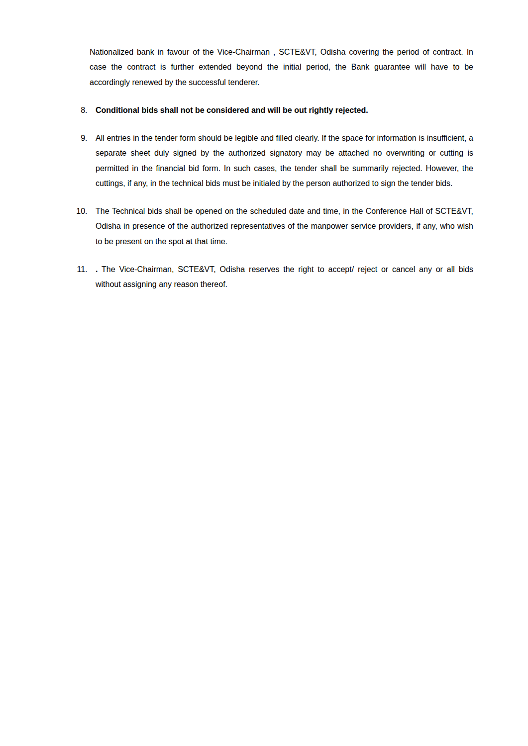Nationalized bank in favour of the Vice-Chairman , SCTE&VT, Odisha covering the period of contract. In case the contract is further extended beyond the initial period, the Bank guarantee will have to be accordingly renewed by the successful tenderer.
Conditional bids shall not be considered and will be out rightly rejected.
All entries in the tender form should be legible and filled clearly. If the space for information is insufficient, a separate sheet duly signed by the authorized signatory may be attached no overwriting or cutting is permitted in the financial bid form. In such cases, the tender shall be summarily rejected. However, the cuttings, if any, in the technical bids must be initialed by the person authorized to sign the tender bids.
The Technical bids shall be opened on the scheduled date and time, in the Conference Hall of SCTE&VT, Odisha in presence of the authorized representatives of the manpower service providers, if any, who wish to be present on the spot at that time.
. The Vice-Chairman, SCTE&VT, Odisha reserves the right to accept/ reject or cancel any or all bids without assigning any reason thereof.